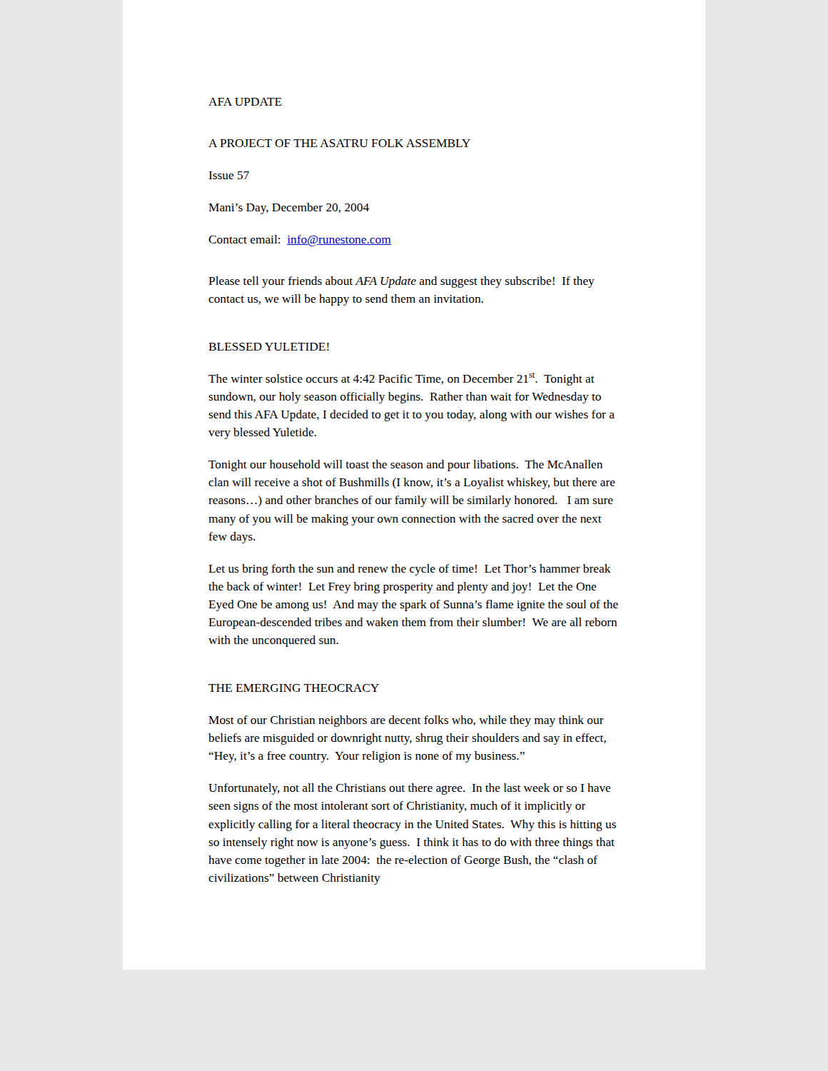AFA UPDATE
A PROJECT OF THE ASATRU FOLK ASSEMBLY
Issue 57
Mani’s Day, December 20, 2004
Contact email: info@runestone.com
Please tell your friends about AFA Update and suggest they subscribe! If they contact us, we will be happy to send them an invitation.
BLESSED YULETIDE!
The winter solstice occurs at 4:42 Pacific Time, on December 21st. Tonight at sundown, our holy season officially begins. Rather than wait for Wednesday to send this AFA Update, I decided to get it to you today, along with our wishes for a very blessed Yuletide.
Tonight our household will toast the season and pour libations. The McAnallen clan will receive a shot of Bushmills (I know, it’s a Loyalist whiskey, but there are reasons…) and other branches of our family will be similarly honored. I am sure many of you will be making your own connection with the sacred over the next few days.
Let us bring forth the sun and renew the cycle of time! Let Thor’s hammer break the back of winter! Let Frey bring prosperity and plenty and joy! Let the One Eyed One be among us! And may the spark of Sunna’s flame ignite the soul of the European-descended tribes and waken them from their slumber! We are all reborn with the unconquered sun.
THE EMERGING THEOCRACY
Most of our Christian neighbors are decent folks who, while they may think our beliefs are misguided or downright nutty, shrug their shoulders and say in effect, “Hey, it’s a free country. Your religion is none of my business.”
Unfortunately, not all the Christians out there agree. In the last week or so I have seen signs of the most intolerant sort of Christianity, much of it implicitly or explicitly calling for a literal theocracy in the United States. Why this is hitting us so intensely right now is anyone’s guess. I think it has to do with three things that have come together in late 2004: the re-election of George Bush, the “clash of civilizations” between Christianity